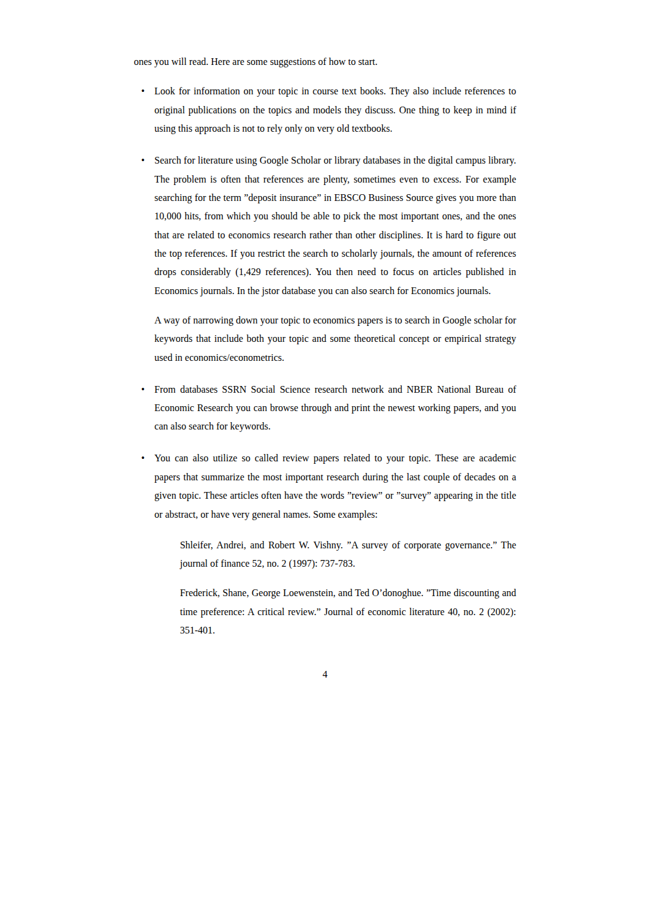ones you will read. Here are some suggestions of how to start.
Look for information on your topic in course text books. They also include references to original publications on the topics and models they discuss. One thing to keep in mind if using this approach is not to rely only on very old textbooks.
Search for literature using Google Scholar or library databases in the digital campus library. The problem is often that references are plenty, sometimes even to excess. For example searching for the term ”deposit insurance” in EBSCO Business Source gives you more than 10,000 hits, from which you should be able to pick the most important ones, and the ones that are related to economics research rather than other disciplines. It is hard to figure out the top references. If you restrict the search to scholarly journals, the amount of references drops considerably (1,429 references). You then need to focus on articles published in Economics journals. In the jstor database you can also search for Economics journals.
A way of narrowing down your topic to economics papers is to search in Google scholar for keywords that include both your topic and some theoretical concept or empirical strategy used in economics/econometrics.
From databases SSRN Social Science research network and NBER National Bureau of Economic Research you can browse through and print the newest working papers, and you can also search for keywords.
You can also utilize so called review papers related to your topic. These are academic papers that summarize the most important research during the last couple of decades on a given topic. These articles often have the words ”review” or ”survey” appearing in the title or abstract, or have very general names. Some examples:
Shleifer, Andrei, and Robert W. Vishny. ”A survey of corporate governance.” The journal of finance 52, no. 2 (1997): 737-783.
Frederick, Shane, George Loewenstein, and Ted O’donoghue. ”Time discounting and time preference: A critical review.” Journal of economic literature 40, no. 2 (2002): 351-401.
4